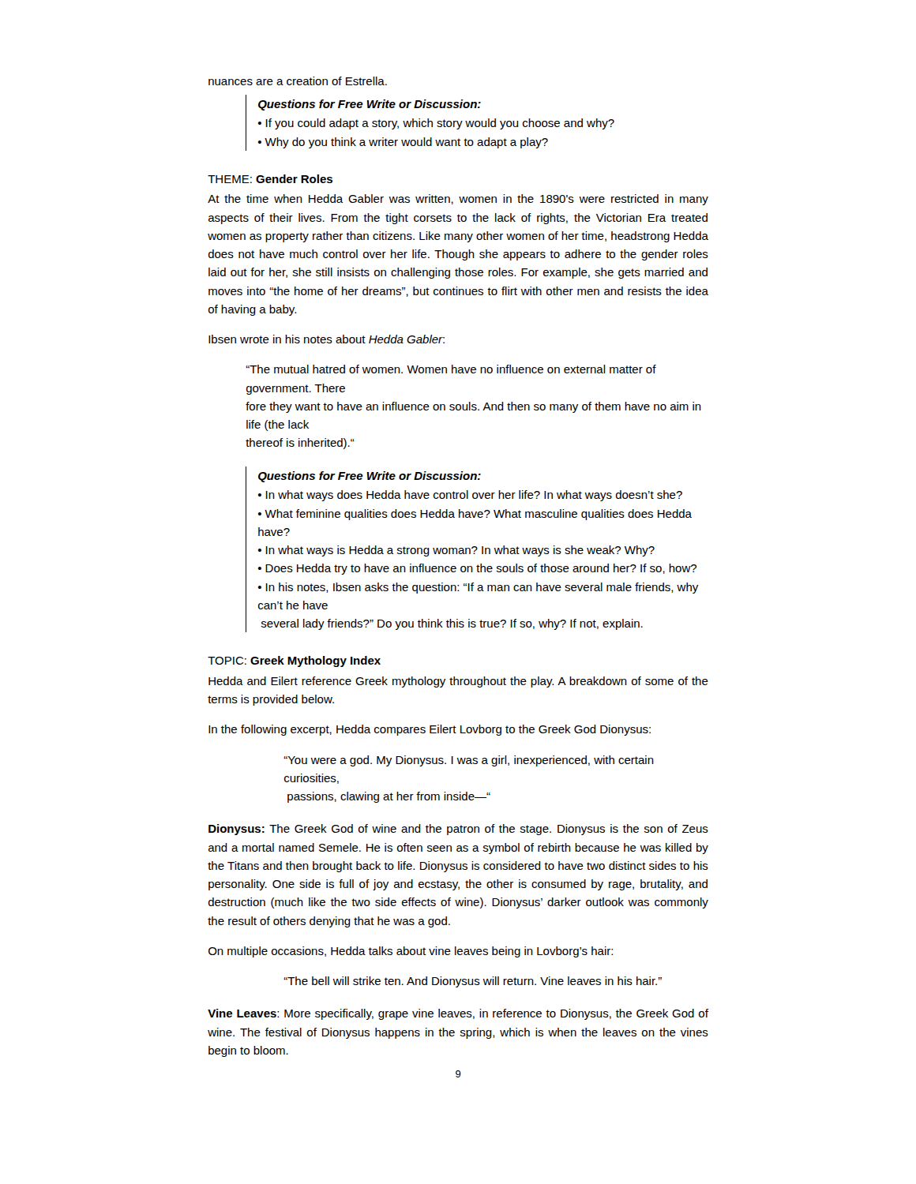nuances are a creation of Estrella.
Questions for Free Write or Discussion:
If you could adapt a story, which story would you choose and why?
Why do you think a writer would want to adapt a play?
THEME: Gender Roles
At the time when Hedda Gabler was written, women in the 1890's were restricted in many aspects of their lives. From the tight corsets to the lack of rights, the Victorian Era treated women as property rather than citizens. Like many other women of her time, headstrong Hedda does not have much control over her life. Though she appears to adhere to the gender roles laid out for her, she still insists on challenging those roles. For example, she gets married and moves into “the home of her dreams”, but continues to flirt with other men and resists the idea of having a baby.
Ibsen wrote in his notes about Hedda Gabler:
“The mutual hatred of women. Women have no influence on external matter of government. There
fore they want to have an influence on souls. And then so many of them have no aim in life (the lack
thereof is inherited).“
Questions for Free Write or Discussion:
In what ways does Hedda have control over her life? In what ways doesn’t she?
What feminine qualities does Hedda have? What masculine qualities does Hedda have?
In what ways is Hedda a strong woman? In what ways is she weak? Why?
Does Hedda try to have an influence on the souls of those around her? If so, how?
In his notes, Ibsen asks the question: “If a man can have several male friends, why can’t he have
several lady friends?” Do you think this is true? If so, why? If not, explain.
TOPIC: Greek Mythology Index
Hedda and Eilert reference Greek mythology throughout the play. A breakdown of some of the terms is provided below.
In the following excerpt, Hedda compares Eilert Lovborg to the Greek God Dionysus:
“You were a god. My Dionysus. I was a girl, inexperienced, with certain curiosities,
passions, clawing at her from inside—“
Dionysus: The Greek God of wine and the patron of the stage. Dionysus is the son of Zeus and a mortal named Semele. He is often seen as a symbol of rebirth because he was killed by the Titans and then brought back to life. Dionysus is considered to have two distinct sides to his personality. One side is full of joy and ecstasy, the other is consumed by rage, brutality, and destruction (much like the two side effects of wine). Dionysus’ darker outlook was commonly the result of others denying that he was a god.
On multiple occasions, Hedda talks about vine leaves being in Lovborg’s hair:
“The bell will strike ten. And Dionysus will return. Vine leaves in his hair.”
Vine Leaves: More specifically, grape vine leaves, in reference to Dionysus, the Greek God of wine. The festival of Dionysus happens in the spring, which is when the leaves on the vines begin to bloom.
9